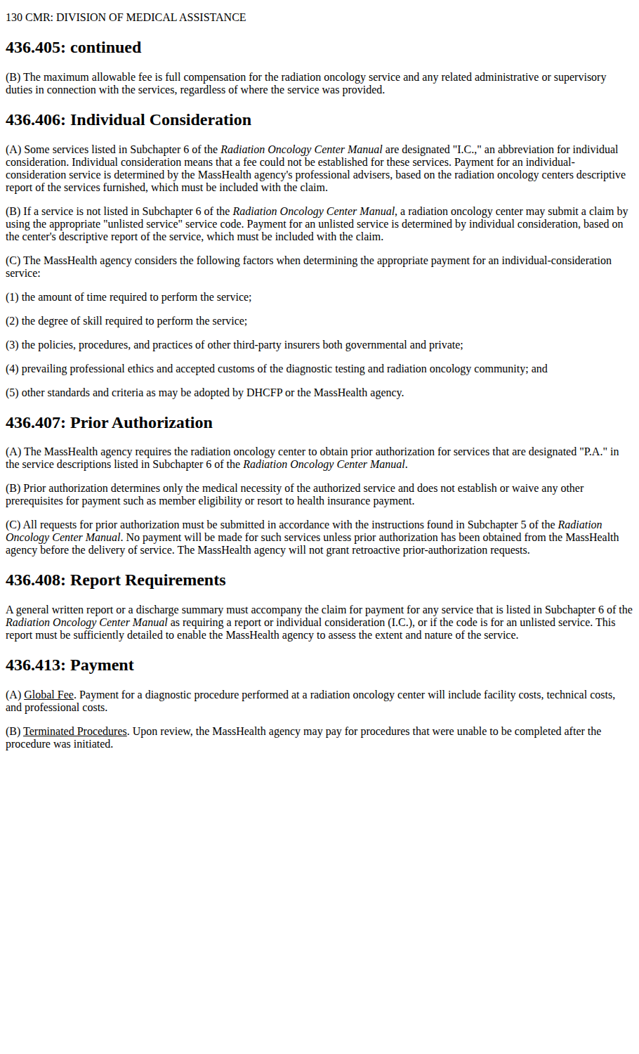130 CMR: DIVISION OF MEDICAL ASSISTANCE
436.405: continued
(B) The maximum allowable fee is full compensation for the radiation oncology service and any related administrative or supervisory duties in connection with the services, regardless of where the service was provided.
436.406: Individual Consideration
(A) Some services listed in Subchapter 6 of the Radiation Oncology Center Manual are designated "I.C.," an abbreviation for individual consideration. Individual consideration means that a fee could not be established for these services. Payment for an individual-consideration service is determined by the MassHealth agency's professional advisers, based on the radiation oncology centers descriptive report of the services furnished, which must be included with the claim.
(B) If a service is not listed in Subchapter 6 of the Radiation Oncology Center Manual, a radiation oncology center may submit a claim by using the appropriate "unlisted service" service code. Payment for an unlisted service is determined by individual consideration, based on the center's descriptive report of the service, which must be included with the claim.
(C) The MassHealth agency considers the following factors when determining the appropriate payment for an individual-consideration service:
(1) the amount of time required to perform the service;
(2) the degree of skill required to perform the service;
(3) the policies, procedures, and practices of other third-party insurers both governmental and private;
(4) prevailing professional ethics and accepted customs of the diagnostic testing and radiation oncology community; and
(5) other standards and criteria as may be adopted by DHCFP or the MassHealth agency.
436.407: Prior Authorization
(A) The MassHealth agency requires the radiation oncology center to obtain prior authorization for services that are designated "P.A." in the service descriptions listed in Subchapter 6 of the Radiation Oncology Center Manual.
(B) Prior authorization determines only the medical necessity of the authorized service and does not establish or waive any other prerequisites for payment such as member eligibility or resort to health insurance payment.
(C) All requests for prior authorization must be submitted in accordance with the instructions found in Subchapter 5 of the Radiation Oncology Center Manual. No payment will be made for such services unless prior authorization has been obtained from the MassHealth agency before the delivery of service. The MassHealth agency will not grant retroactive prior-authorization requests.
436.408: Report Requirements
A general written report or a discharge summary must accompany the claim for payment for any service that is listed in Subchapter 6 of the Radiation Oncology Center Manual as requiring a report or individual consideration (I.C.), or if the code is for an unlisted service. This report must be sufficiently detailed to enable the MassHealth agency to assess the extent and nature of the service.
436.413: Payment
(A) Global Fee. Payment for a diagnostic procedure performed at a radiation oncology center will include facility costs, technical costs, and professional costs.
(B) Terminated Procedures. Upon review, the MassHealth agency may pay for procedures that were unable to be completed after the procedure was initiated.